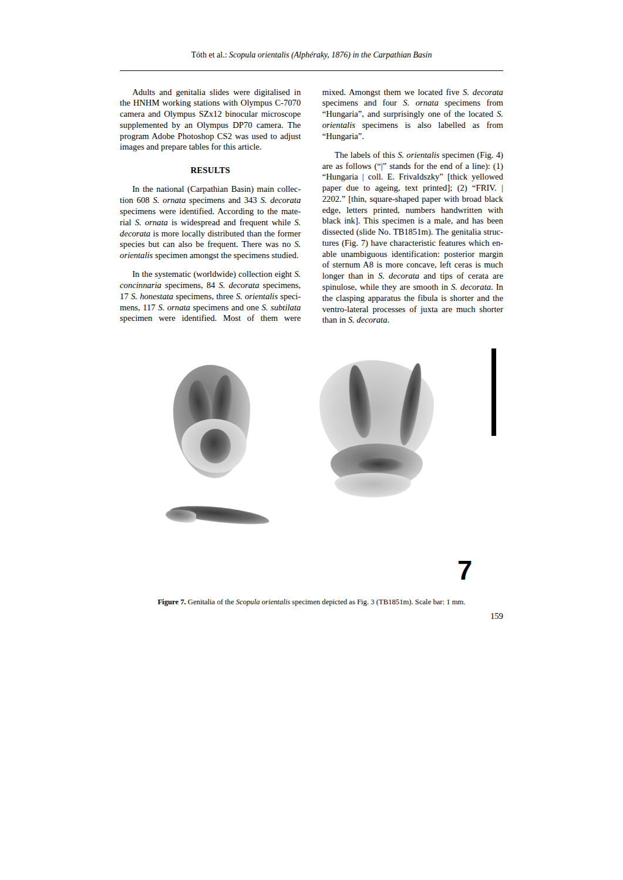Tóth et al.: Scopula orientalis (Alphéraky, 1876) in the Carpathian Basin
Adults and genitalia slides were digitalised in the HNHM working stations with Olympus C-7070 camera and Olympus SZx12 binocular microscope supplemented by an Olympus DP70 camera. The program Adobe Photoshop CS2 was used to adjust images and prepare tables for this article.
RESULTS
In the national (Carpathian Basin) main collection 608 S. ornata specimens and 343 S. decorata specimens were identified. According to the material S. ornata is widespread and frequent while S. decorata is more locally distributed than the former species but can also be frequent. There was no S. orientalis specimen amongst the specimens studied.
In the systematic (worldwide) collection eight S. concinnaria specimens, 84 S. decorata specimens, 17 S. honestata specimens, three S. orientalis specimens, 117 S. ornata specimens and one S. subtilata specimen were identified. Most of them were mixed. Amongst them we located five S. decorata specimens and four S. ornata specimens from “Hungaria”, and surprisingly one of the located S. orientalis specimens is also labelled as from “Hungaria”.
The labels of this S. orientalis specimen (Fig. 4) are as follows (“|” stands for the end of a line): (1) “Hungaria | coll. E. Frivaldszky” [thick yellowed paper due to ageing, text printed]; (2) “FRIV. | 2202.” [thin, square-shaped paper with broad black edge, letters printed, numbers handwritten with black ink]. This specimen is a male, and has been dissected (slide No. TB1851m). The genitalia structures (Fig. 7) have characteristic features which enable unambiguous identification: posterior margin of sternum A8 is more concave, left ceras is much longer than in S. decorata and tips of cerata are spinulose, while they are smooth in S. decorata. In the clasping apparatus the fibula is shorter and the ventro-lateral processes of juxta are much shorter than in S. decorata.
7
Figure 7. Genitalia of the Scopula orientalis specimen depicted as Fig. 3 (TB1851m). Scale bar: 1 mm.
159